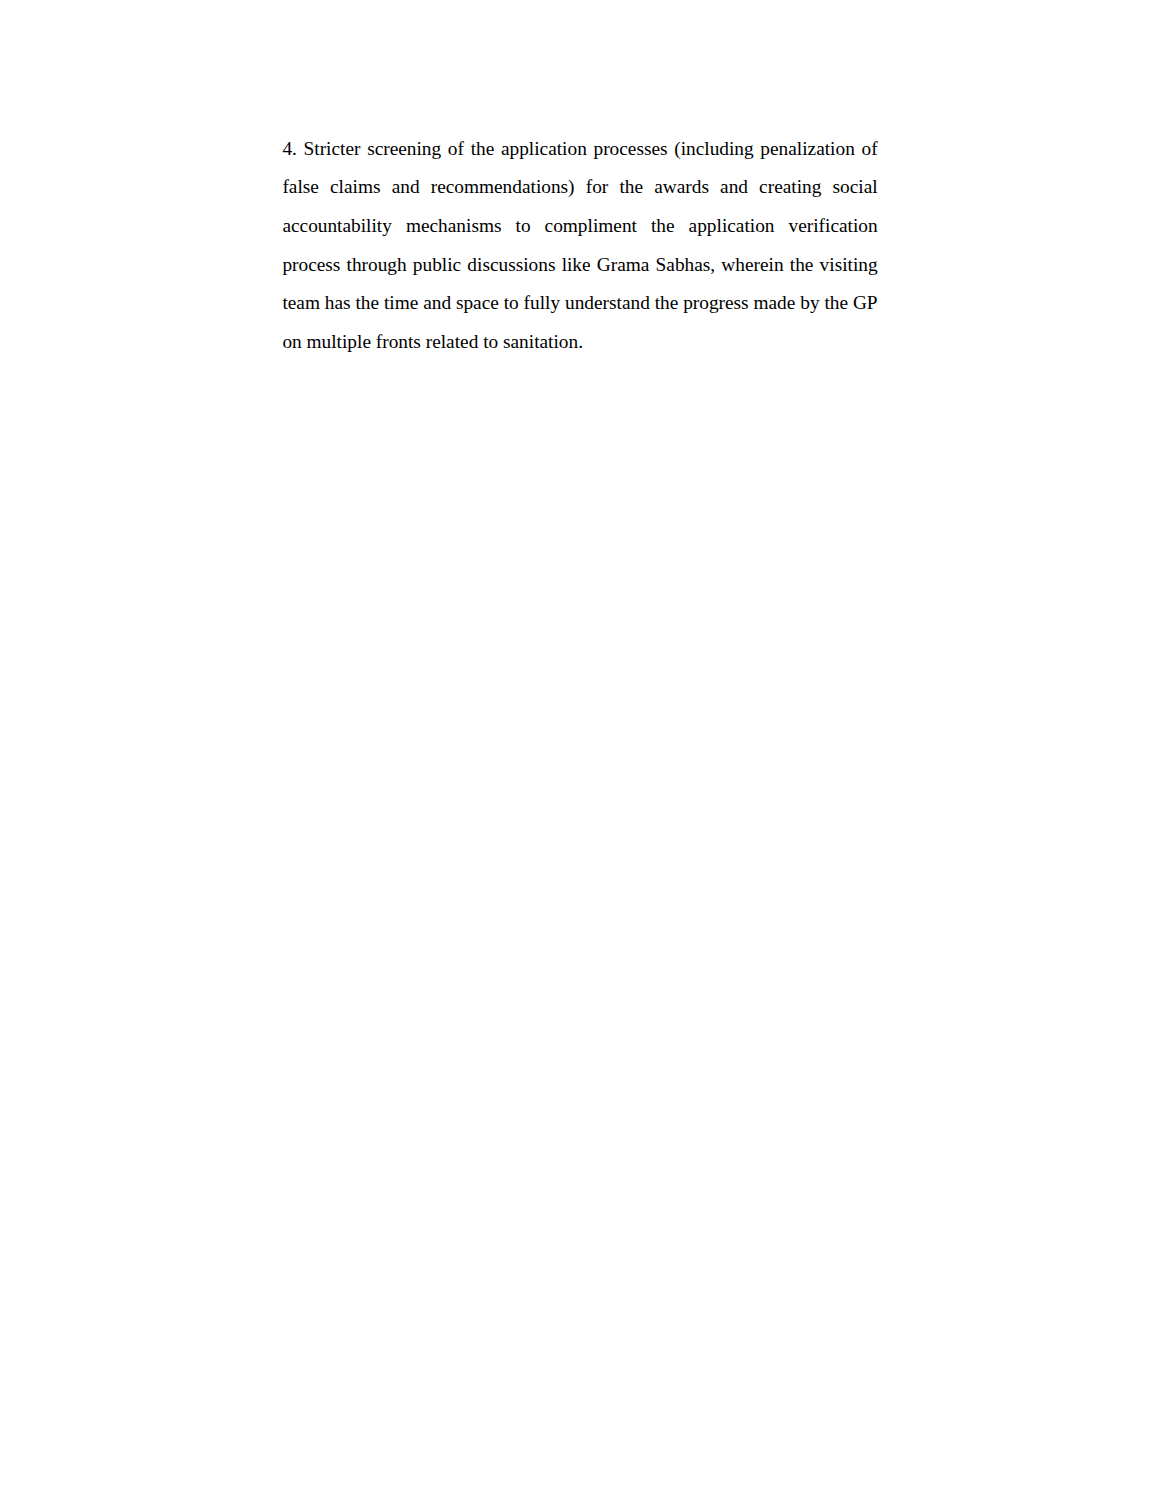4. Stricter screening of the application processes (including penalization of false claims and recommendations) for the awards and creating social accountability mechanisms to compliment the application verification process through public discussions like Grama Sabhas, wherein the visiting team has the time and space to fully understand the progress made by the GP on multiple fronts related to sanitation.